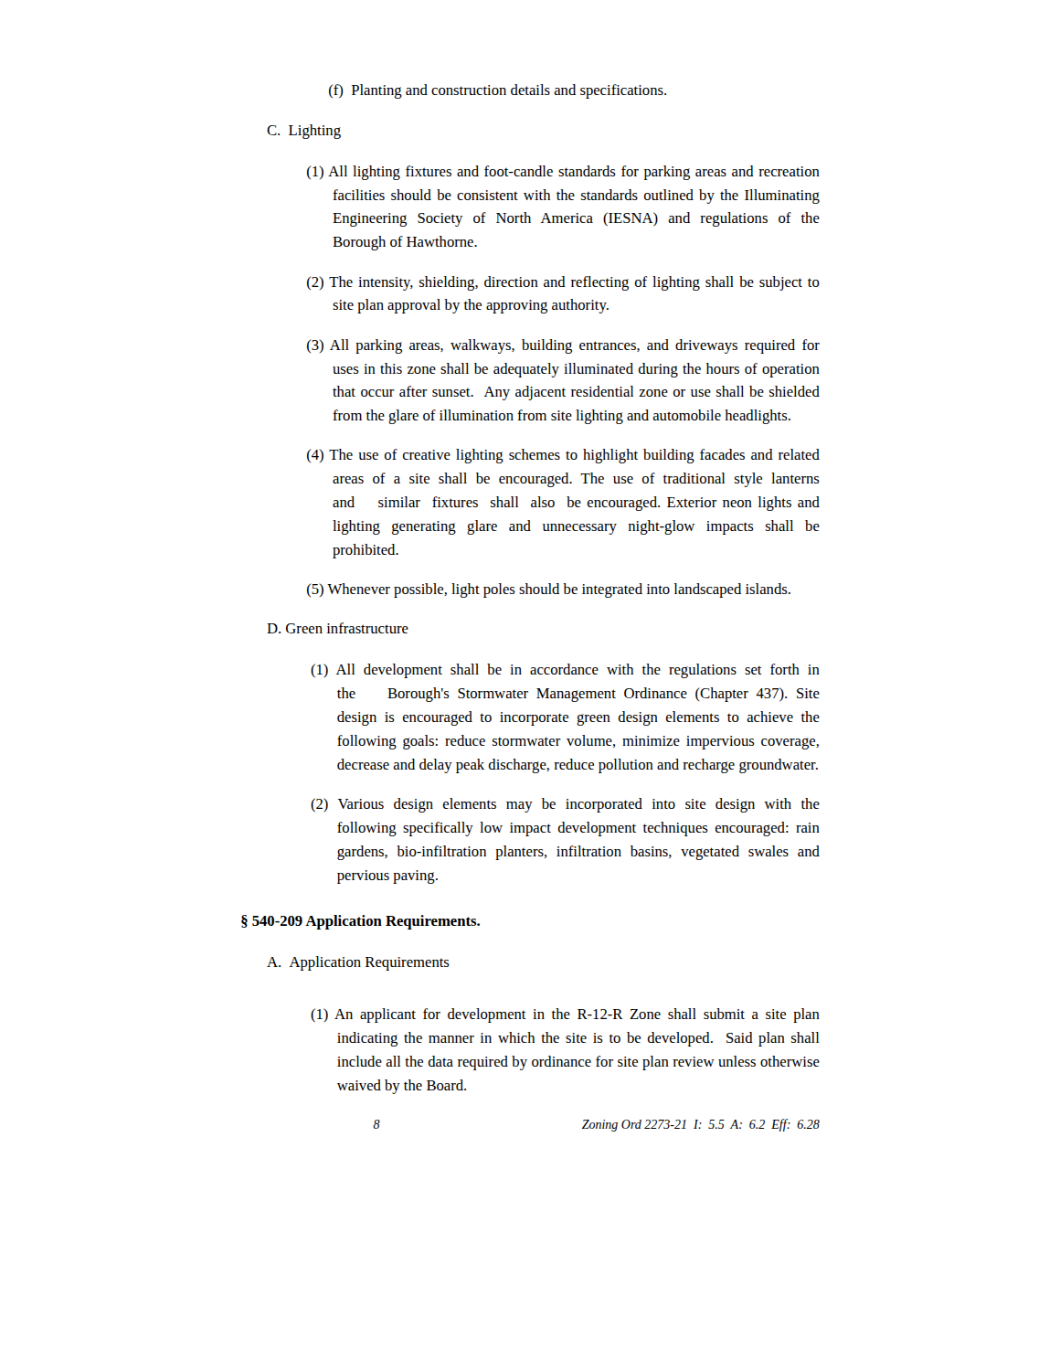(f) Planting and construction details and specifications.
C. Lighting
(1) All lighting fixtures and foot-candle standards for parking areas and recreation facilities should be consistent with the standards outlined by the Illuminating Engineering Society of North America (IESNA) and regulations of the Borough of Hawthorne.
(2) The intensity, shielding, direction and reflecting of lighting shall be subject to site plan approval by the approving authority.
(3) All parking areas, walkways, building entrances, and driveways required for uses in this zone shall be adequately illuminated during the hours of operation that occur after sunset. Any adjacent residential zone or use shall be shielded from the glare of illumination from site lighting and automobile headlights.
(4) The use of creative lighting schemes to highlight building facades and related areas of a site shall be encouraged. The use of traditional style lanterns and similar fixtures shall also be encouraged. Exterior neon lights and lighting generating glare and unnecessary night-glow impacts shall be prohibited.
(5) Whenever possible, light poles should be integrated into landscaped islands.
D. Green infrastructure
(1) All development shall be in accordance with the regulations set forth in the Borough's Stormwater Management Ordinance (Chapter 437). Site design is encouraged to incorporate green design elements to achieve the following goals: reduce stormwater volume, minimize impervious coverage, decrease and delay peak discharge, reduce pollution and recharge groundwater.
(2) Various design elements may be incorporated into site design with the following specifically low impact development techniques encouraged: rain gardens, bio-infiltration planters, infiltration basins, vegetated swales and pervious paving.
§ 540-209 Application Requirements.
A. Application Requirements
(1) An applicant for development in the R-12-R Zone shall submit a site plan indicating the manner in which the site is to be developed. Said plan shall include all the data required by ordinance for site plan review unless otherwise waived by the Board.
8 Zoning Ord 2273-21 I: 5.5 A: 6.2 Eff: 6.28